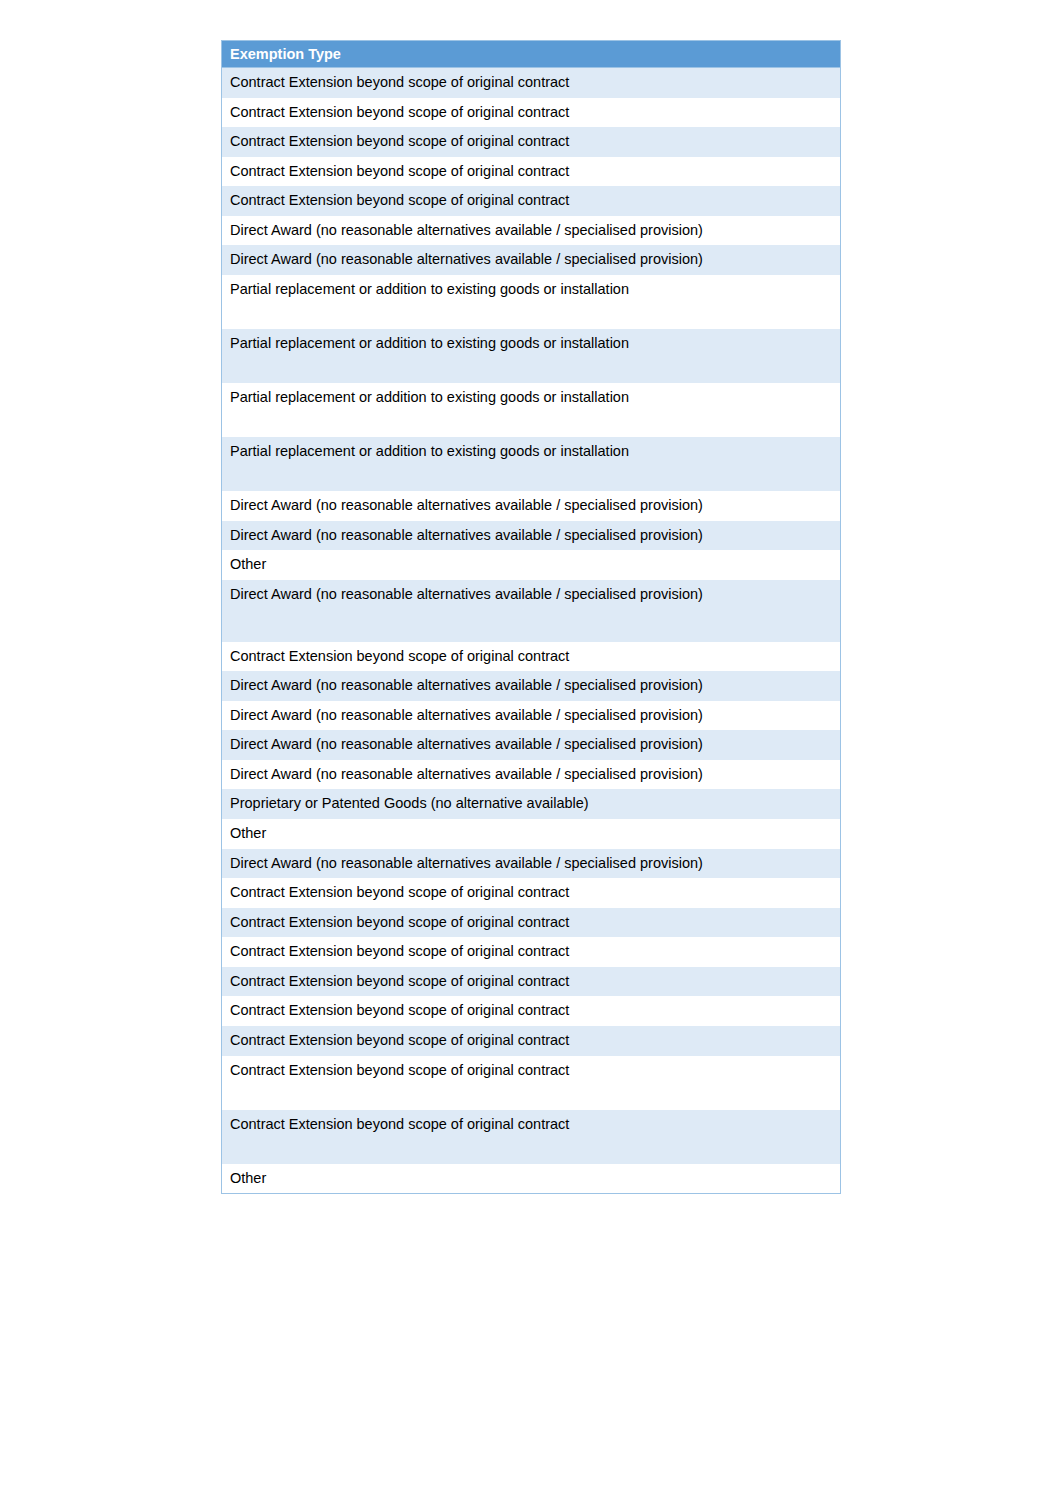| Exemption Type |
| --- |
| Contract Extension beyond scope of original contract |
| Contract Extension beyond scope of original contract |
| Contract Extension beyond scope of original contract |
| Contract Extension beyond scope of original contract |
| Contract Extension beyond scope of original contract |
| Direct Award (no reasonable alternatives available / specialised provision) |
| Direct Award (no reasonable alternatives available / specialised provision) |
| Partial replacement or addition to existing goods or installation |
| Partial replacement or addition to existing goods or installation |
| Partial replacement or addition to existing goods or installation |
| Partial replacement or addition to existing goods or installation |
| Direct Award (no reasonable alternatives available / specialised provision) |
| Direct Award (no reasonable alternatives available / specialised provision) |
| Other |
| Direct Award (no reasonable alternatives available / specialised provision) |
| Contract Extension beyond scope of original contract |
| Direct Award (no reasonable alternatives available / specialised provision) |
| Direct Award (no reasonable alternatives available / specialised provision) |
| Direct Award (no reasonable alternatives available / specialised provision) |
| Direct Award (no reasonable alternatives available / specialised provision) |
| Proprietary or Patented Goods (no alternative available) |
| Other |
| Direct Award (no reasonable alternatives available / specialised provision) |
| Contract Extension beyond scope of original contract |
| Contract Extension beyond scope of original contract |
| Contract Extension beyond scope of original contract |
| Contract Extension beyond scope of original contract |
| Contract Extension beyond scope of original contract |
| Contract Extension beyond scope of original contract |
| Contract Extension beyond scope of original contract |
| Contract Extension beyond scope of original contract |
| Other |